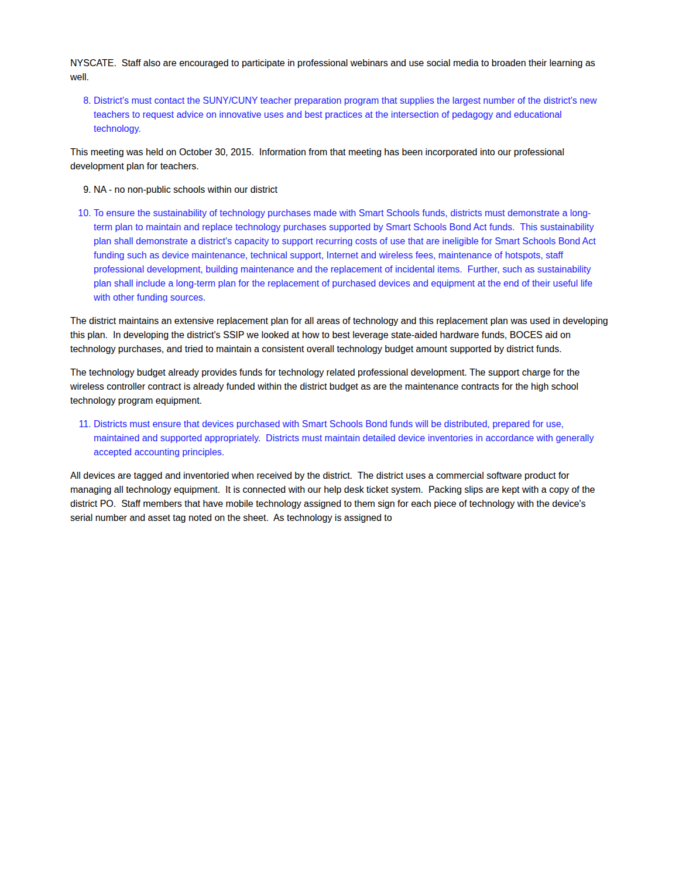NYSCATE. Staff also are encouraged to participate in professional webinars and use social media to broaden their learning as well.
District's must contact the SUNY/CUNY teacher preparation program that supplies the largest number of the district's new teachers to request advice on innovative uses and best practices at the intersection of pedagogy and educational technology.
This meeting was held on October 30, 2015. Information from that meeting has been incorporated into our professional development plan for teachers.
NA - no non-public schools within our district
To ensure the sustainability of technology purchases made with Smart Schools funds, districts must demonstrate a long-term plan to maintain and replace technology purchases supported by Smart Schools Bond Act funds. This sustainability plan shall demonstrate a district's capacity to support recurring costs of use that are ineligible for Smart Schools Bond Act funding such as device maintenance, technical support, Internet and wireless fees, maintenance of hotspots, staff professional development, building maintenance and the replacement of incidental items. Further, such as sustainability plan shall include a long-term plan for the replacement of purchased devices and equipment at the end of their useful life with other funding sources.
The district maintains an extensive replacement plan for all areas of technology and this replacement plan was used in developing this plan. In developing the district's SSIP we looked at how to best leverage state-aided hardware funds, BOCES aid on technology purchases, and tried to maintain a consistent overall technology budget amount supported by district funds.
The technology budget already provides funds for technology related professional development. The support charge for the wireless controller contract is already funded within the district budget as are the maintenance contracts for the high school technology program equipment.
Districts must ensure that devices purchased with Smart Schools Bond funds will be distributed, prepared for use, maintained and supported appropriately. Districts must maintain detailed device inventories in accordance with generally accepted accounting principles.
All devices are tagged and inventoried when received by the district. The district uses a commercial software product for managing all technology equipment. It is connected with our help desk ticket system. Packing slips are kept with a copy of the district PO. Staff members that have mobile technology assigned to them sign for each piece of technology with the device's serial number and asset tag noted on the sheet. As technology is assigned to